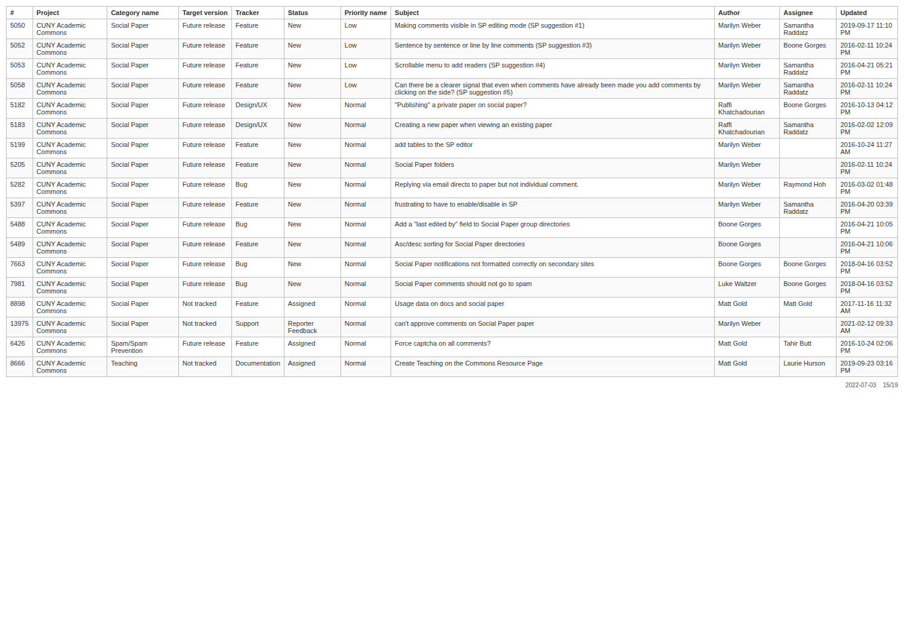Redmine issue listing
| # | Project | Category name | Target version | Tracker | Status | Priority name | Subject | Author | Assignee | Updated |
| --- | --- | --- | --- | --- | --- | --- | --- | --- | --- | --- |
| 5050 | CUNY Academic Commons | Social Paper | Future release | Feature | New | Low | Making comments visible in SP editing mode (SP suggestion #1) | Marilyn Weber | Samantha Raddatz | 2019-09-17 11:10 PM |
| 5052 | CUNY Academic Commons | Social Paper | Future release | Feature | New | Low | Sentence by sentence or line by line comments (SP suggestion #3) | Marilyn Weber | Boone Gorges | 2016-02-11 10:24 PM |
| 5053 | CUNY Academic Commons | Social Paper | Future release | Feature | New | Low | Scrollable menu to add readers (SP suggestion #4) | Marilyn Weber | Samantha Raddatz | 2016-04-21 05:21 PM |
| 5058 | CUNY Academic Commons | Social Paper | Future release | Feature | New | Low | Can there be a clearer signal that even when comments have already been made you add comments by clicking on the side? (SP suggestion #5) | Marilyn Weber | Samantha Raddatz | 2016-02-11 10:24 PM |
| 5182 | CUNY Academic Commons | Social Paper | Future release | Design/UX | New | Normal | "Publishing" a private paper on social paper? | Raffi Khatchadourian | Boone Gorges | 2016-10-13 04:12 PM |
| 5183 | CUNY Academic Commons | Social Paper | Future release | Design/UX | New | Normal | Creating a new paper when viewing an existing paper | Raffi Khatchadourian | Samantha Raddatz | 2016-02-02 12:09 PM |
| 5199 | CUNY Academic Commons | Social Paper | Future release | Feature | New | Normal | add tables to the SP editor | Marilyn Weber | | 2016-10-24 11:27 AM |
| 5205 | CUNY Academic Commons | Social Paper | Future release | Feature | New | Normal | Social Paper folders | Marilyn Weber | | 2016-02-11 10:24 PM |
| 5282 | CUNY Academic Commons | Social Paper | Future release | Bug | New | Normal | Replying via email directs to paper but not individual comment. | Marilyn Weber | Raymond Hoh | 2016-03-02 01:48 PM |
| 5397 | CUNY Academic Commons | Social Paper | Future release | Feature | New | Normal | frustrating to have to enable/disable in SP | Marilyn Weber | Samantha Raddatz | 2016-04-20 03:39 PM |
| 5488 | CUNY Academic Commons | Social Paper | Future release | Bug | New | Normal | Add a "last edited by" field to Social Paper group directories | Boone Gorges | | 2016-04-21 10:05 PM |
| 5489 | CUNY Academic Commons | Social Paper | Future release | Feature | New | Normal | Asc/desc sorting for Social Paper directories | Boone Gorges | | 2016-04-21 10:06 PM |
| 7663 | CUNY Academic Commons | Social Paper | Future release | Bug | New | Normal | Social Paper notifications not formatted correctly on secondary sites | Boone Gorges | Boone Gorges | 2018-04-16 03:52 PM |
| 7981 | CUNY Academic Commons | Social Paper | Future release | Bug | New | Normal | Social Paper comments should not go to spam | Luke Waltzer | Boone Gorges | 2018-04-16 03:52 PM |
| 8898 | CUNY Academic Commons | Social Paper | Not tracked | Feature | Assigned | Normal | Usage data on docs and social paper | Matt Gold | Matt Gold | 2017-11-16 11:32 AM |
| 13975 | CUNY Academic Commons | Social Paper | Not tracked | Support | Reporter Feedback | Normal | can't approve comments on Social Paper paper | Marilyn Weber | | 2021-02-12 09:33 AM |
| 6426 | CUNY Academic Commons | Spam/Spam Prevention | Future release | Feature | Assigned | Normal | Force captcha on all comments? | Matt Gold | Tahir Butt | 2016-10-24 02:06 PM |
| 8666 | CUNY Academic Commons | Teaching | Not tracked | Documentation | Assigned | Normal | Create Teaching on the Commons Resource Page | Matt Gold | Laurie Hurson | 2019-09-23 03:16 PM |
2022-07-03 15/19